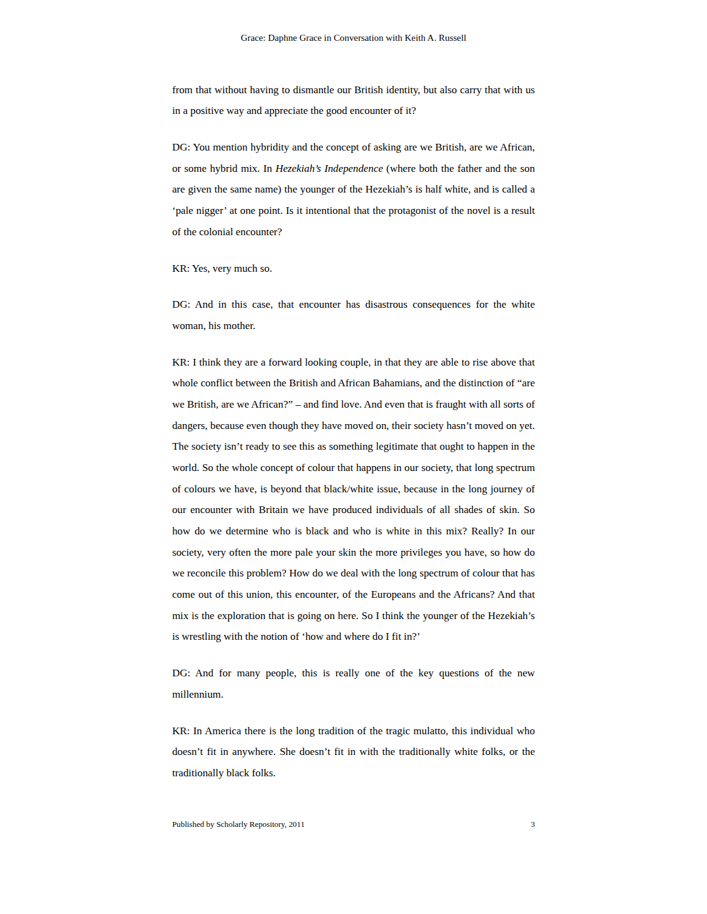Grace: Daphne Grace in Conversation with Keith A. Russell
from that without having to dismantle our British identity, but also carry that with us in a positive way and appreciate the good encounter of it?
DG: You mention hybridity and the concept of asking are we British, are we African, or some hybrid mix. In Hezekiah’s Independence (where both the father and the son are given the same name) the younger of the Hezekiah’s is half white, and is called a ‘pale nigger’ at one point. Is it intentional that the protagonist of the novel is a result of the colonial encounter?
KR: Yes, very much so.
DG: And in this case, that encounter has disastrous consequences for the white woman, his mother.
KR: I think they are a forward looking couple, in that they are able to rise above that whole conflict between the British and African Bahamians, and the distinction of “are we British, are we African?” – and find love. And even that is fraught with all sorts of dangers, because even though they have moved on, their society hasn’t moved on yet. The society isn’t ready to see this as something legitimate that ought to happen in the world. So the whole concept of colour that happens in our society, that long spectrum of colours we have, is beyond that black/white issue, because in the long journey of our encounter with Britain we have produced individuals of all shades of skin. So how do we determine who is black and who is white in this mix? Really? In our society, very often the more pale your skin the more privileges you have, so how do we reconcile this problem? How do we deal with the long spectrum of colour that has come out of this union, this encounter, of the Europeans and the Africans? And that mix is the exploration that is going on here. So I think the younger of the Hezekiah’s is wrestling with the notion of ‘how and where do I fit in?’
DG: And for many people, this is really one of the key questions of the new millennium.
KR: In America there is the long tradition of the tragic mulatto, this individual who doesn’t fit in anywhere. She doesn’t fit in with the traditionally white folks, or the traditionally black folks.
Published by Scholarly Repository, 2011 3